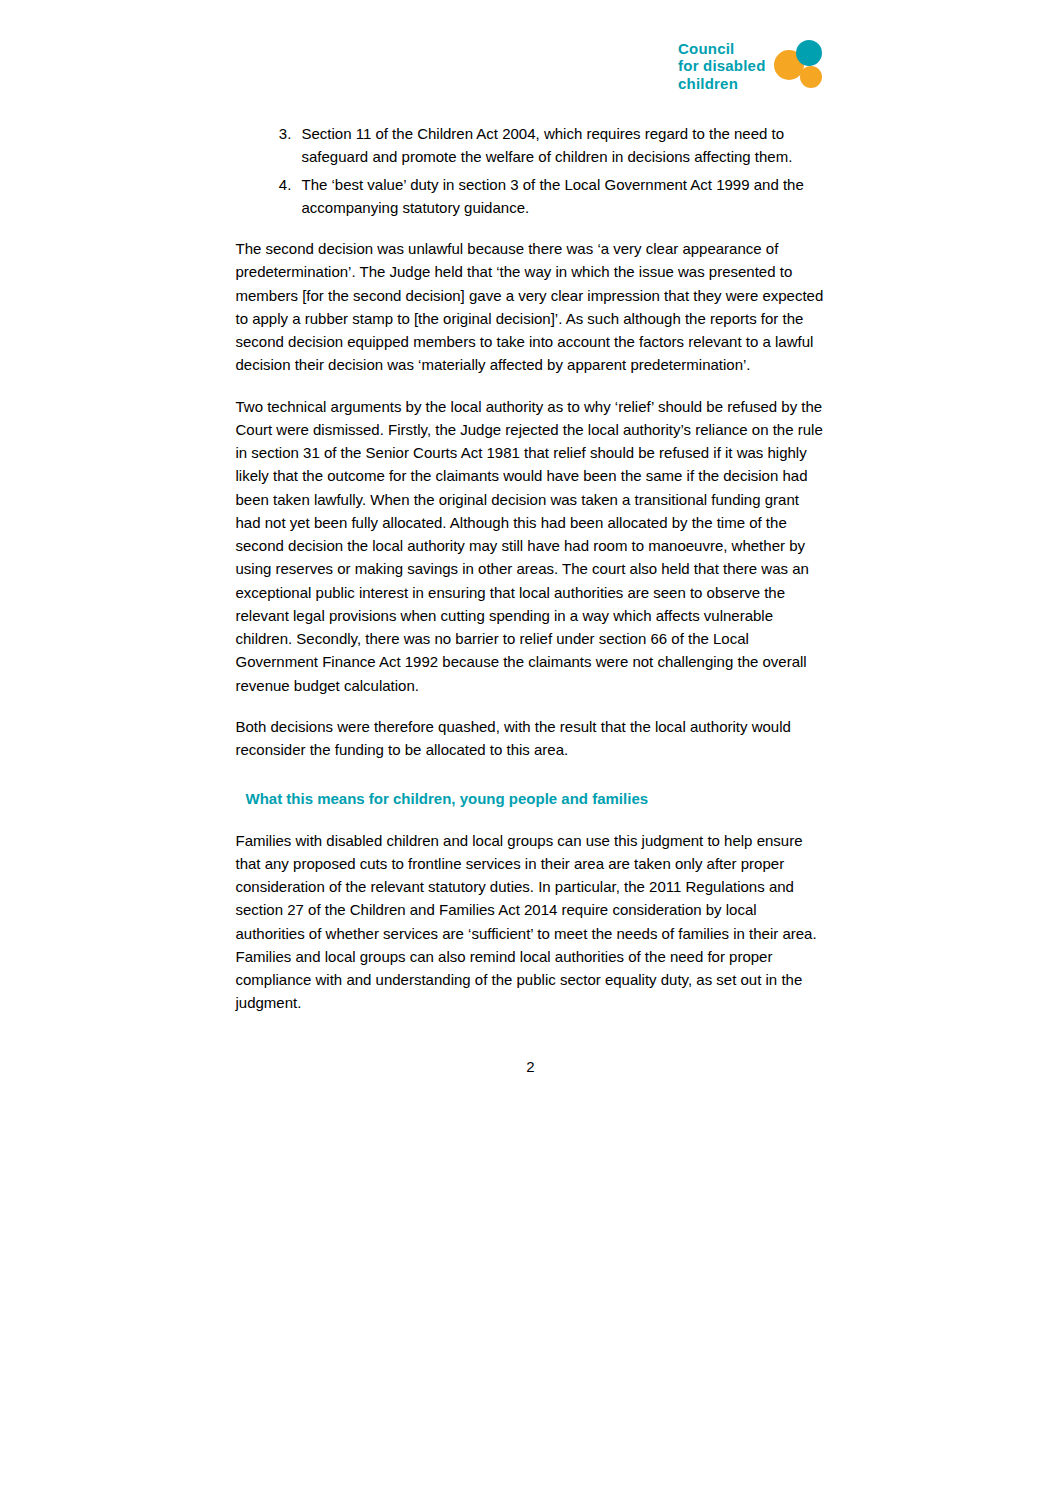Council
for disabled
children
Section 11 of the Children Act 2004, which requires regard to the need to safeguard and promote the welfare of children in decisions affecting them.
The ‘best value’ duty in section 3 of the Local Government Act 1999 and the accompanying statutory guidance.
The second decision was unlawful because there was ‘a very clear appearance of predetermination’. The Judge held that ‘the way in which the issue was presented to members [for the second decision] gave a very clear impression that they were expected to apply a rubber stamp to [the original decision]’. As such although the reports for the second decision equipped members to take into account the factors relevant to a lawful decision their decision was ‘materially affected by apparent predetermination’.
Two technical arguments by the local authority as to why ‘relief’ should be refused by the Court were dismissed. Firstly, the Judge rejected the local authority’s reliance on the rule in section 31 of the Senior Courts Act 1981 that relief should be refused if it was highly likely that the outcome for the claimants would have been the same if the decision had been taken lawfully. When the original decision was taken a transitional funding grant had not yet been fully allocated. Although this had been allocated by the time of the second decision the local authority may still have had room to manoeuvre, whether by using reserves or making savings in other areas. The court also held that there was an exceptional public interest in ensuring that local authorities are seen to observe the relevant legal provisions when cutting spending in a way which affects vulnerable children. Secondly, there was no barrier to relief under section 66 of the Local Government Finance Act 1992 because the claimants were not challenging the overall revenue budget calculation.
Both decisions were therefore quashed, with the result that the local authority would reconsider the funding to be allocated to this area.
What this means for children, young people and families
Families with disabled children and local groups can use this judgment to help ensure that any proposed cuts to frontline services in their area are taken only after proper consideration of the relevant statutory duties. In particular, the 2011 Regulations and section 27 of the Children and Families Act 2014 require consideration by local authorities of whether services are ‘sufficient’ to meet the needs of families in their area. Families and local groups can also remind local authorities of the need for proper compliance with and understanding of the public sector equality duty, as set out in the judgment.
2